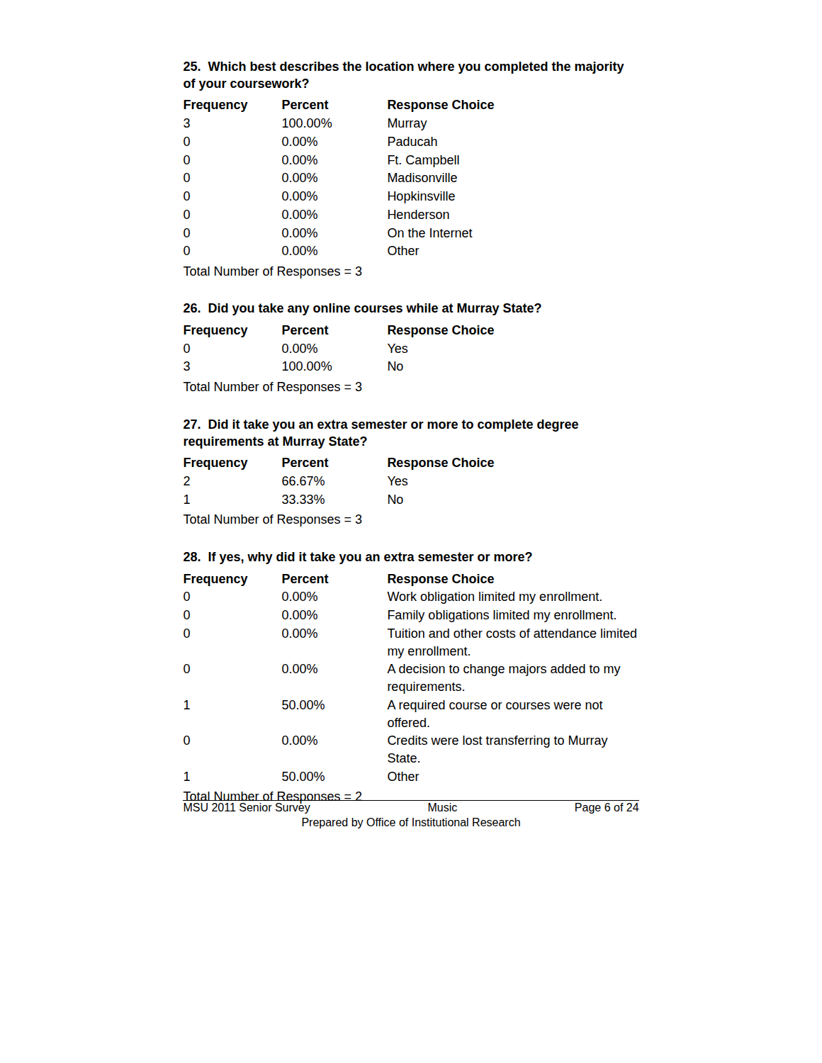25. Which best describes the location where you completed the majority of your coursework?
| Frequency | Percent | Response Choice |
| 3 | 100.00% | Murray |
| 0 | 0.00% | Paducah |
| 0 | 0.00% | Ft. Campbell |
| 0 | 0.00% | Madisonville |
| 0 | 0.00% | Hopkinsville |
| 0 | 0.00% | Henderson |
| 0 | 0.00% | On the Internet |
| 0 | 0.00% | Other |
Total Number of Responses = 3
26. Did you take any online courses while at Murray State?
| Frequency | Percent | Response Choice |
| 0 | 0.00% | Yes |
| 3 | 100.00% | No |
Total Number of Responses = 3
27. Did it take you an extra semester or more to complete degree requirements at Murray State?
| Frequency | Percent | Response Choice |
| 2 | 66.67% | Yes |
| 1 | 33.33% | No |
Total Number of Responses = 3
28. If yes, why did it take you an extra semester or more?
| Frequency | Percent | Response Choice |
| 0 | 0.00% | Work obligation limited my enrollment. |
| 0 | 0.00% | Family obligations limited my enrollment. |
| 0 | 0.00% | Tuition and other costs of attendance limited my enrollment. |
| 0 | 0.00% | A decision to change majors added to my requirements. |
| 1 | 50.00% | A required course or courses were not offered. |
| 0 | 0.00% | Credits were lost transferring to Murray State. |
| 1 | 50.00% | Other |
Total Number of Responses = 2
MSU 2011 Senior Survey
Music
Page 6 of 24
Prepared by Office of Institutional Research